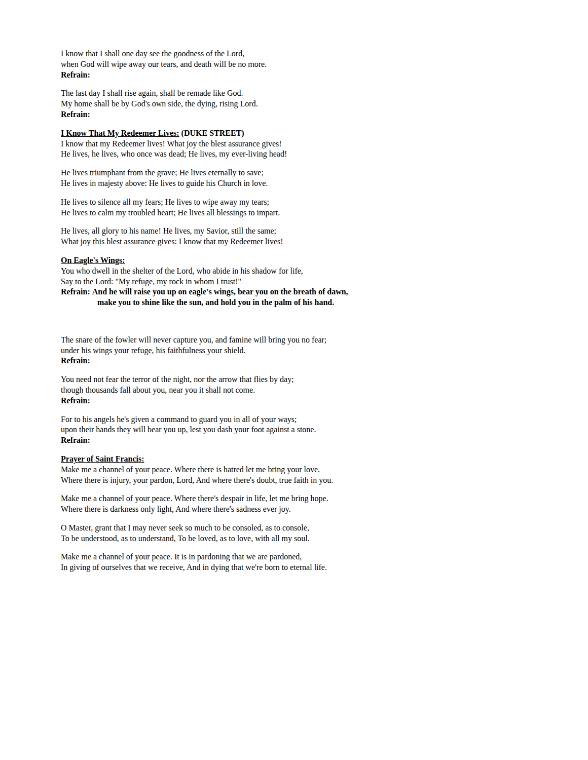I know that I shall one day see the goodness of the Lord,
when God will wipe away our tears, and death will be no more.
Refrain:
The last day I shall rise again, shall be remade like God.
My home shall be by God's own side, the dying, rising Lord.
Refrain:
I Know That My Redeemer Lives: (DUKE STREET)
I know that my Redeemer lives! What joy the blest assurance gives!
He lives, he lives, who once was dead; He lives, my ever-living head!
He lives triumphant from the grave; He lives eternally to save;
He lives in majesty above: He lives to guide his Church in love.
He lives to silence all my fears; He lives to wipe away my tears;
He lives to calm my troubled heart; He lives all blessings to impart.
He lives, all glory to his name! He lives, my Savior, still the same;
What joy this blest assurance gives: I know that my Redeemer lives!
On Eagle's Wings:
You who dwell in the shelter of the Lord, who abide in his shadow for life,
Say to the Lord: "My refuge, my rock in whom I trust!"
Refrain: And he will raise you up on eagle's wings, bear you on the breath of dawn,
make you to shine like the sun, and hold you in the palm of his hand.
The snare of the fowler will never capture you, and famine will bring you no fear;
under his wings your refuge, his faithfulness your shield.
Refrain:
You need not fear the terror of the night, nor the arrow that flies by day;
though thousands fall about you, near you it shall not come.
Refrain:
For to his angels he's given a command to guard you in all of your ways;
upon their hands they will bear you up, lest you dash your foot against a stone.
Refrain:
Prayer of Saint Francis:
Make me a channel of your peace. Where there is hatred let me bring your love.
Where there is injury, your pardon, Lord, And where there's doubt, true faith in you.
Make me a channel of your peace. Where there's despair in life, let me bring hope.
Where there is darkness only light, And where there's sadness ever joy.
O Master, grant that I may never seek so much to be consoled, as to console,
To be understood, as to understand, To be loved, as to love, with all my soul.
Make me a channel of your peace. It is in pardoning that we are pardoned,
In giving of ourselves that we receive, And in dying that we're born to eternal life.